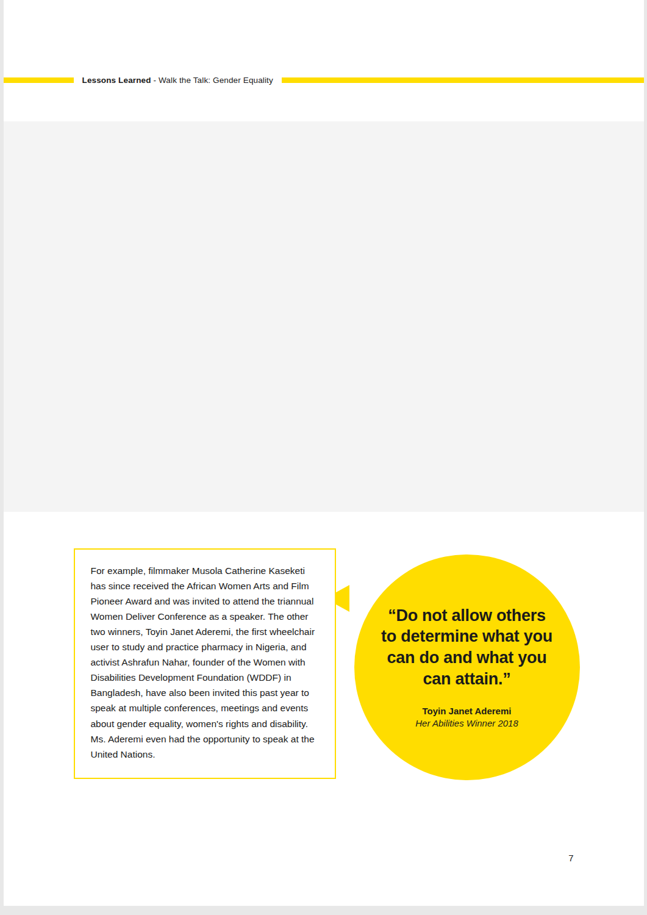Lessons Learned - Walk the Talk: Gender Equality
For example, filmmaker Musola Catherine Kaseketi has since received the African Women Arts and Film Pioneer Award and was invited to attend the triannual Women Deliver Conference as a speaker. The other two winners, Toyin Janet Aderemi, the first wheelchair user to study and practice pharmacy in Nigeria, and activist Ashrafun Nahar, founder of the Women with Disabilities Development Foundation (WDDF) in Bangladesh, have also been invited this past year to speak at multiple conferences, meetings and events about gender equality, women's rights and disability. Ms. Aderemi even had the opportunity to speak at the United Nations.
“Do not allow others to determine what you can do and what you can attain.”
Toyin Janet Aderemi
Her Abilities Winner 2018
7